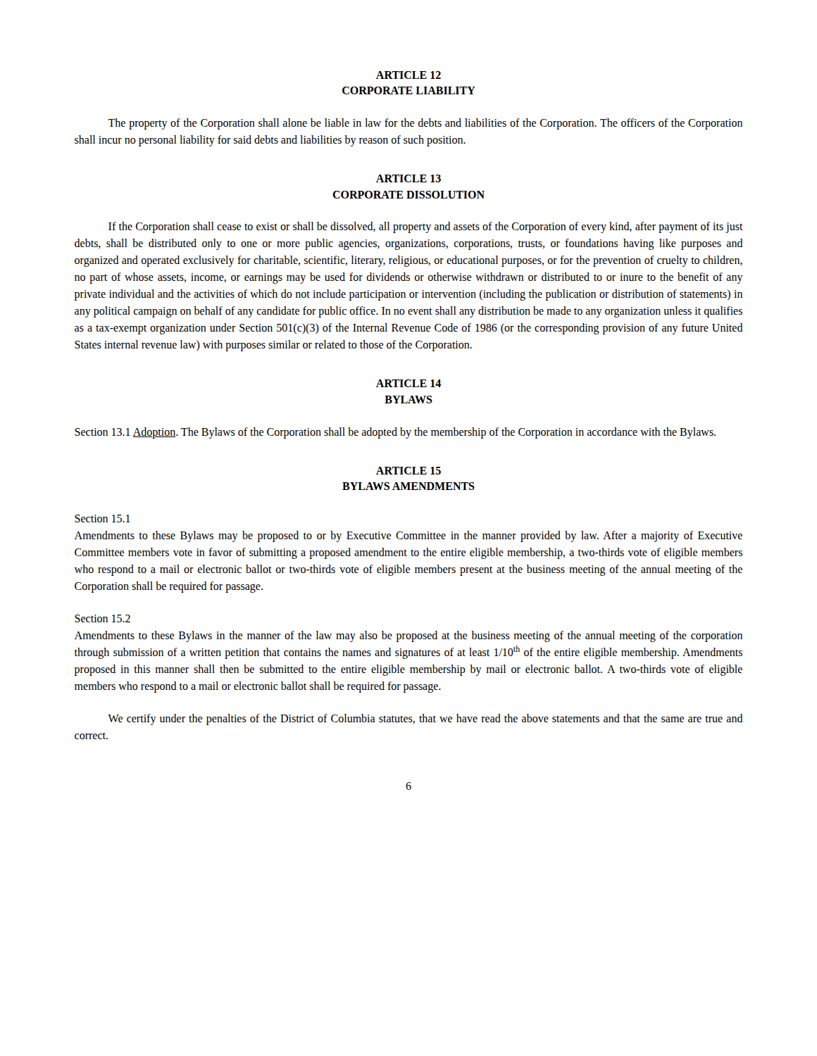ARTICLE 12
CORPORATE LIABILITY
The property of the Corporation shall alone be liable in law for the debts and liabilities of the Corporation. The officers of the Corporation shall incur no personal liability for said debts and liabilities by reason of such position.
ARTICLE 13
CORPORATE DISSOLUTION
If the Corporation shall cease to exist or shall be dissolved, all property and assets of the Corporation of every kind, after payment of its just debts, shall be distributed only to one or more public agencies, organizations, corporations, trusts, or foundations having like purposes and organized and operated exclusively for charitable, scientific, literary, religious, or educational purposes, or for the prevention of cruelty to children, no part of whose assets, income, or earnings may be used for dividends or otherwise withdrawn or distributed to or inure to the benefit of any private individual and the activities of which do not include participation or intervention (including the publication or distribution of statements) in any political campaign on behalf of any candidate for public office. In no event shall any distribution be made to any organization unless it qualifies as a tax-exempt organization under Section 501(c)(3) of the Internal Revenue Code of 1986 (or the corresponding provision of any future United States internal revenue law) with purposes similar or related to those of the Corporation.
ARTICLE 14
BYLAWS
Section 13.1 Adoption. The Bylaws of the Corporation shall be adopted by the membership of the Corporation in accordance with the Bylaws.
ARTICLE 15
BYLAWS AMENDMENTS
Section 15.1
Amendments to these Bylaws may be proposed to or by Executive Committee in the manner provided by law. After a majority of Executive Committee members vote in favor of submitting a proposed amendment to the entire eligible membership, a two-thirds vote of eligible members who respond to a mail or electronic ballot or two-thirds vote of eligible members present at the business meeting of the annual meeting of the Corporation shall be required for passage.
Section 15.2
Amendments to these Bylaws in the manner of the law may also be proposed at the business meeting of the annual meeting of the corporation through submission of a written petition that contains the names and signatures of at least 1/10th of the entire eligible membership. Amendments proposed in this manner shall then be submitted to the entire eligible membership by mail or electronic ballot. A two-thirds vote of eligible members who respond to a mail or electronic ballot shall be required for passage.
We certify under the penalties of the District of Columbia statutes, that we have read the above statements and that the same are true and correct.
6